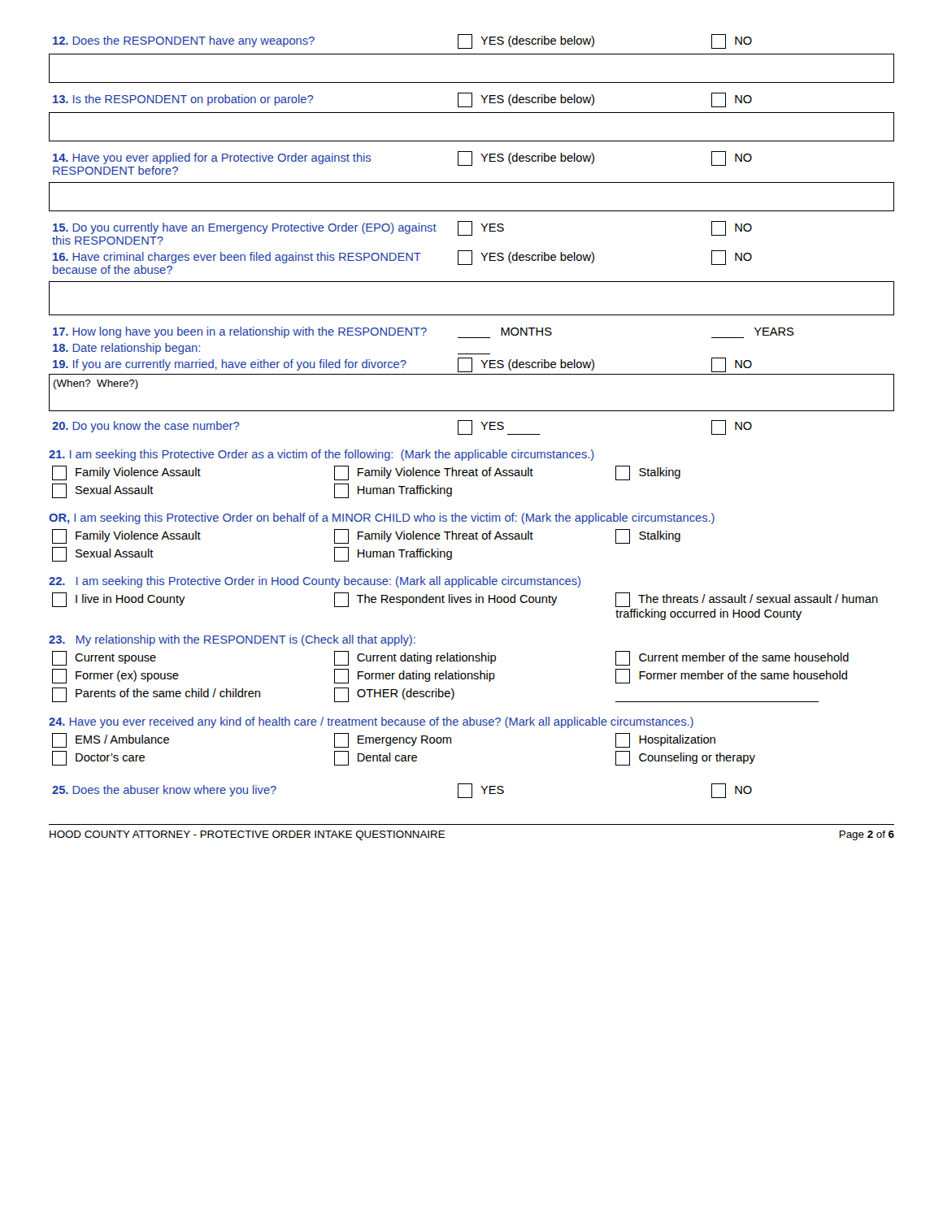| 12. Does the RESPONDENT have any weapons? | YES (describe below) | NO |
| 13. Is the RESPONDENT on probation or parole? | YES (describe below) | NO |
| 14. Have you ever applied for a Protective Order against this RESPONDENT before? | YES (describe below) | NO |
| 15. Do you currently have an Emergency Protective Order (EPO) against this RESPONDENT? | YES | NO |
| 16. Have criminal charges ever been filed against this RESPONDENT because of the abuse? | YES (describe below) | NO |
| 17. How long have you been in a relationship with the RESPONDENT? | MONTHS | YEARS |
| 18. Date relationship began: | | |
| 19. If you are currently married, have either of you filed for divorce? | YES (describe below) | NO |
(When? Where?)
| 20. Do you know the case number? | YES | NO |
21. I am seeking this Protective Order as a victim of the following: (Mark the applicable circumstances.)
| Family Violence Assault | Family Violence Threat of Assault | Stalking |
| Sexual Assault | Human Trafficking | |
OR, I am seeking this Protective Order on behalf of a MINOR CHILD who is the victim of: (Mark the applicable circumstances.)
| Family Violence Assault | Family Violence Threat of Assault | Stalking |
| Sexual Assault | Human Trafficking | |
22. I am seeking this Protective Order in Hood County because: (Mark all applicable circumstances)
| I live in Hood County | The Respondent lives in Hood County | The threats / assault / sexual assault / human trafficking occurred in Hood County |
23. My relationship with the RESPONDENT is (Check all that apply):
| Current spouse | Current dating relationship | Current member of the same household |
| Former (ex) spouse | Former dating relationship | Former member of the same household |
| Parents of the same child / children | OTHER (describe) | |
24. Have you ever received any kind of health care / treatment because of the abuse? (Mark all applicable circumstances.)
| EMS / Ambulance | Emergency Room | Hospitalization |
| Doctor’s care | Dental care | Counseling or therapy |
| 25. Does the abuser know where you live? | YES | NO |
HOOD COUNTY ATTORNEY - PROTECTIVE ORDER INTAKE QUESTIONNAIRE Page 2 of 6